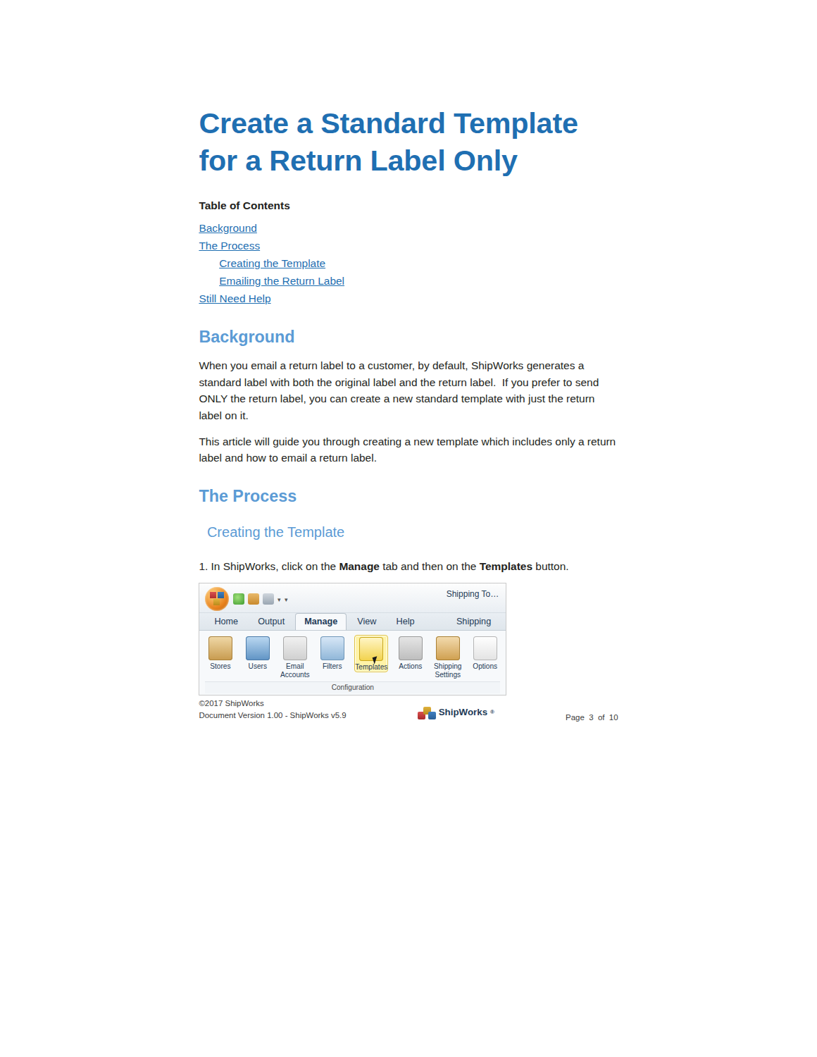Create a Standard Template for a Return Label Only
Table of Contents
Background The Process Creating the Template Emailing the Return Label Still Need Help
Background
When you email a return label to a customer, by default, ShipWorks generates a standard label with both the original label and the return label. If you prefer to send ONLY the return label, you can create a new standard template with just the return label on it.
This article will guide you through creating a new template which includes only a return label and how to email a return label.
The Process
Creating the Template
1. In ShipWorks, click on the Manage tab and then on the Templates button.
▾ ▾
Shipping To…
Home
Output
Manage
View
Help
Shipping
Stores
Users
Email
Accounts
Filters
Templates
Actions
Shipping
Settings
Options
Configuration
©2017 ShipWorks
Document Version 1.00 - ShipWorks v5.9
ShipWorks®
Page 3 of 10